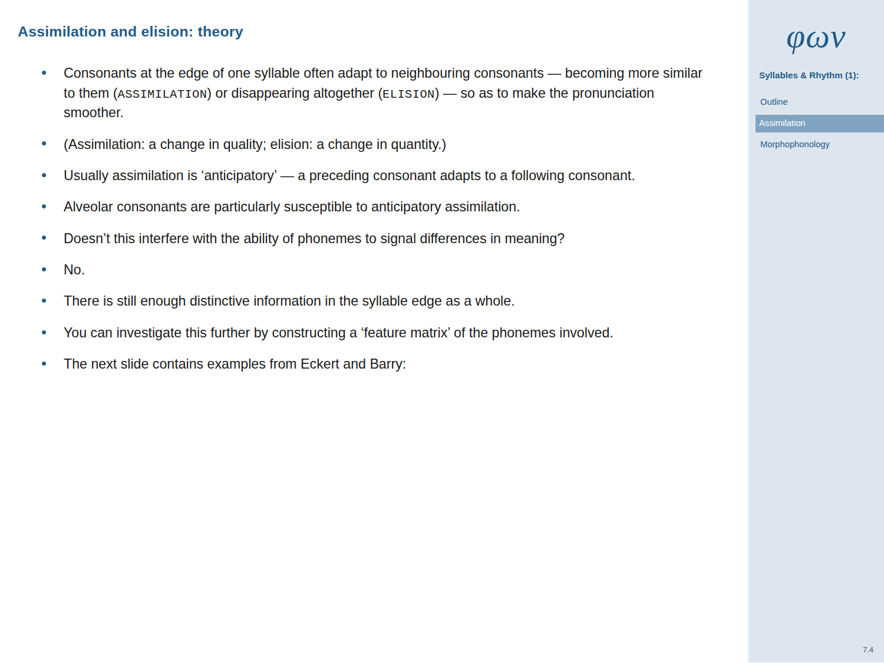Assimilation and elision: theory
Consonants at the edge of one syllable often adapt to neighbouring consonants — becoming more similar to them (ASSIMILATION) or disappearing altogether (ELISION) — so as to make the pronunciation smoother.
(Assimilation: a change in quality; elision: a change in quantity.)
Usually assimilation is ‘anticipatory’ — a preceding consonant adapts to a following consonant.
Alveolar consonants are particularly susceptible to anticipatory assimilation.
Doesn’t this interfere with the ability of phonemes to signal differences in meaning?
No.
There is still enough distinctive information in the syllable edge as a whole.
You can investigate this further by constructing a ‘feature matrix’ of the phonemes involved.
The next slide contains examples from Eckert and Barry:
φων
Syllables & Rhythm (1):
Outline
Assimilation
Morphophonology
7.4